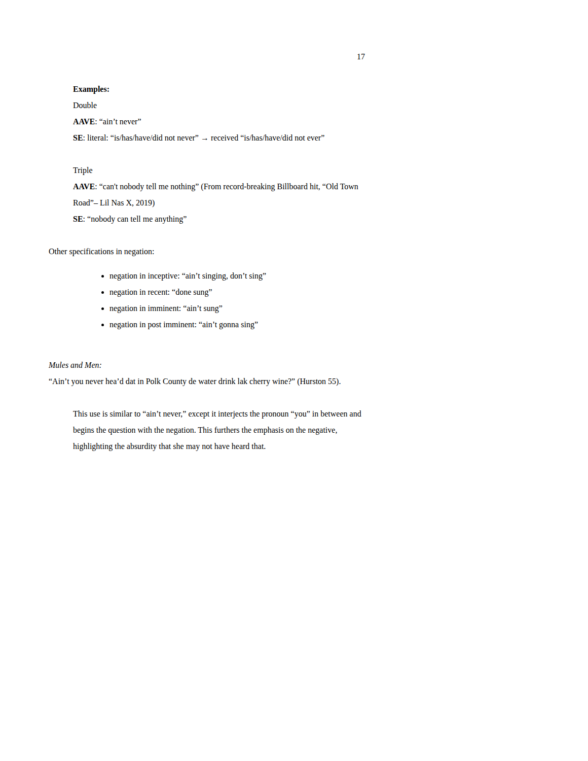17
Examples:
Double
AAVE: “ain’t never”
SE: literal: “is/has/have/did not never” → received “is/has/have/did not ever”
Triple
AAVE: “can't nobody tell me nothing” (From record-breaking Billboard hit, “Old Town Road”– Lil Nas X, 2019)
SE: “nobody can tell me anything”
Other specifications in negation:
negation in inceptive: “ain’t singing, don’t sing”
negation in recent: “done sung”
negation in imminent: “ain’t sung”
negation in post imminent: “ain’t gonna sing”
Mules and Men:
“Ain’t you never hea’d dat in Polk County de water drink lak cherry wine?” (Hurston 55).
This use is similar to “ain’t never,” except it interjects the pronoun “you” in between and begins the question with the negation. This furthers the emphasis on the negative, highlighting the absurdity that she may not have heard that.